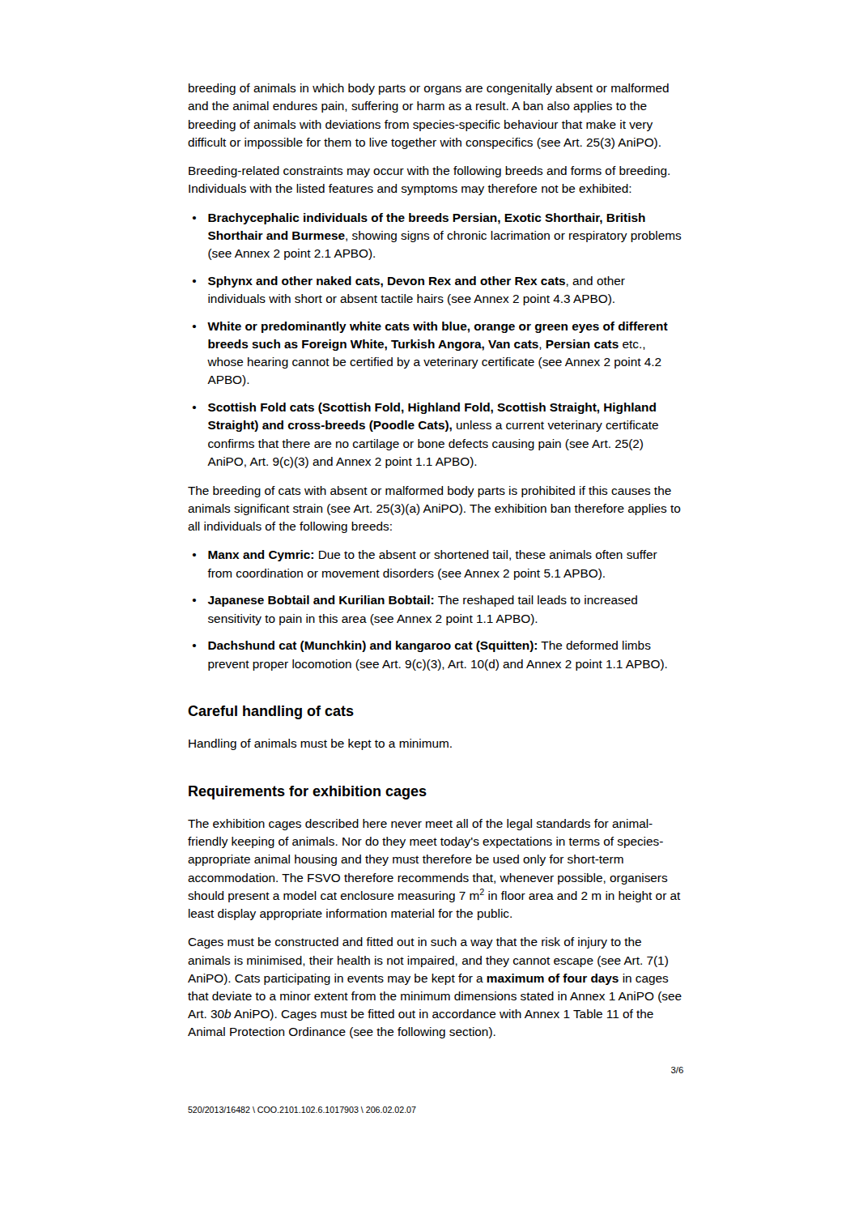breeding of animals in which body parts or organs are congenitally absent or malformed and the animal endures pain, suffering or harm as a result. A ban also applies to the breeding of animals with deviations from species-specific behaviour that make it very difficult or impossible for them to live together with conspecifics (see Art. 25(3) AniPO).
Breeding-related constraints may occur with the following breeds and forms of breeding. Individuals with the listed features and symptoms may therefore not be exhibited:
Brachycephalic individuals of the breeds Persian, Exotic Shorthair, British Shorthair and Burmese, showing signs of chronic lacrimation or respiratory problems (see Annex 2 point 2.1 APBO).
Sphynx and other naked cats, Devon Rex and other Rex cats, and other individuals with short or absent tactile hairs (see Annex 2 point 4.3 APBO).
White or predominantly white cats with blue, orange or green eyes of different breeds such as Foreign White, Turkish Angora, Van cats, Persian cats etc., whose hearing cannot be certified by a veterinary certificate (see Annex 2 point 4.2 APBO).
Scottish Fold cats (Scottish Fold, Highland Fold, Scottish Straight, Highland Straight) and cross-breeds (Poodle Cats), unless a current veterinary certificate confirms that there are no cartilage or bone defects causing pain (see Art. 25(2) AniPO, Art. 9(c)(3) and Annex 2 point 1.1 APBO).
The breeding of cats with absent or malformed body parts is prohibited if this causes the animals significant strain (see Art. 25(3)(a) AniPO). The exhibition ban therefore applies to all individuals of the following breeds:
Manx and Cymric: Due to the absent or shortened tail, these animals often suffer from coordination or movement disorders (see Annex 2 point 5.1 APBO).
Japanese Bobtail and Kurilian Bobtail: The reshaped tail leads to increased sensitivity to pain in this area (see Annex 2 point 1.1 APBO).
Dachshund cat (Munchkin) and kangaroo cat (Squitten): The deformed limbs prevent proper locomotion (see Art. 9(c)(3), Art. 10(d) and Annex 2 point 1.1 APBO).
Careful handling of cats
Handling of animals must be kept to a minimum.
Requirements for exhibition cages
The exhibition cages described here never meet all of the legal standards for animal-friendly keeping of animals. Nor do they meet today's expectations in terms of species-appropriate animal housing and they must therefore be used only for short-term accommodation. The FSVO therefore recommends that, whenever possible, organisers should present a model cat enclosure measuring 7 m2 in floor area and 2 m in height or at least display appropriate information material for the public.
Cages must be constructed and fitted out in such a way that the risk of injury to the animals is minimised, their health is not impaired, and they cannot escape (see Art. 7(1) AniPO). Cats participating in events may be kept for a maximum of four days in cages that deviate to a minor extent from the minimum dimensions stated in Annex 1 AniPO (see Art. 30b AniPO). Cages must be fitted out in accordance with Annex 1 Table 11 of the Animal Protection Ordinance (see the following section).
3/6
520/2013/16482 \ COO.2101.102.6.1017903 \ 206.02.02.07